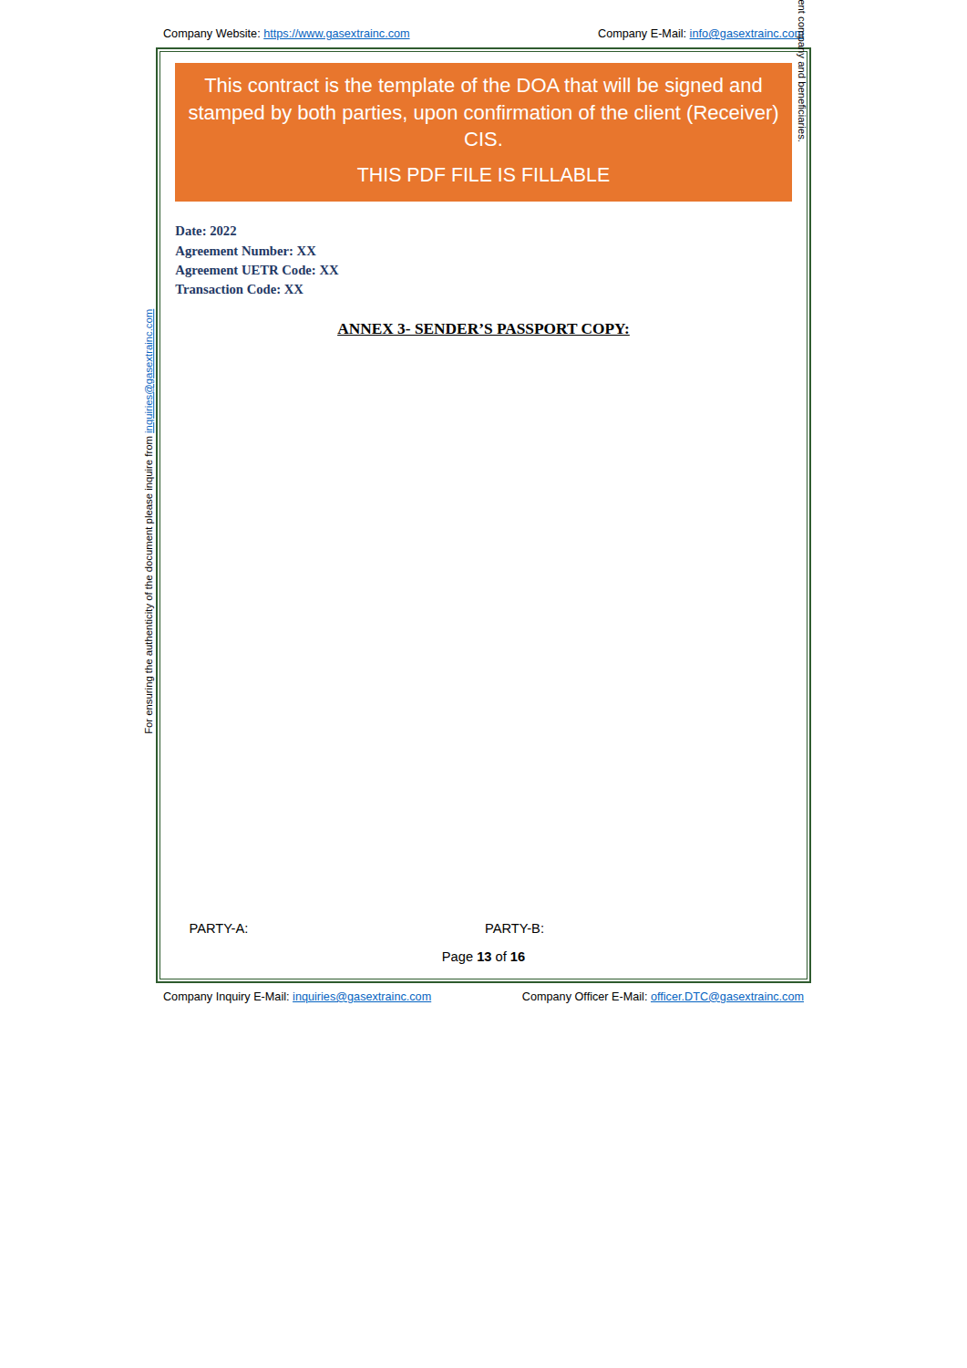Company Website: https://www.gasextrainc.com
Company E-Mail: info@gasextrainc.com
For ensuring the authenticity of the document please inquire from inquiries@gasextrainc.com
This contract is the template of the DOA that will be signed and stamped by both parties, upon confirmation of the client (Receiver) CIS. THIS PDF FILE IS FILLABLE
Date: 2022
Agreement Number: XX
Agreement UETR Code: XX
Transaction Code: XX
ANNEX 3- SENDER’S PASSPORT COPY:
PARTY-A:
PARTY-B:
Page 13 of 16
The right to prosecute and start a lawsuit, in case of faking, altering and abusing of the documents or signature and stamp of the company is reserved for the company, its parent company and beneficiaries.
Company Inquiry E-Mail: inquiries@gasextrainc.com
Company Officer E-Mail: officer.DTC@gasextrainc.com